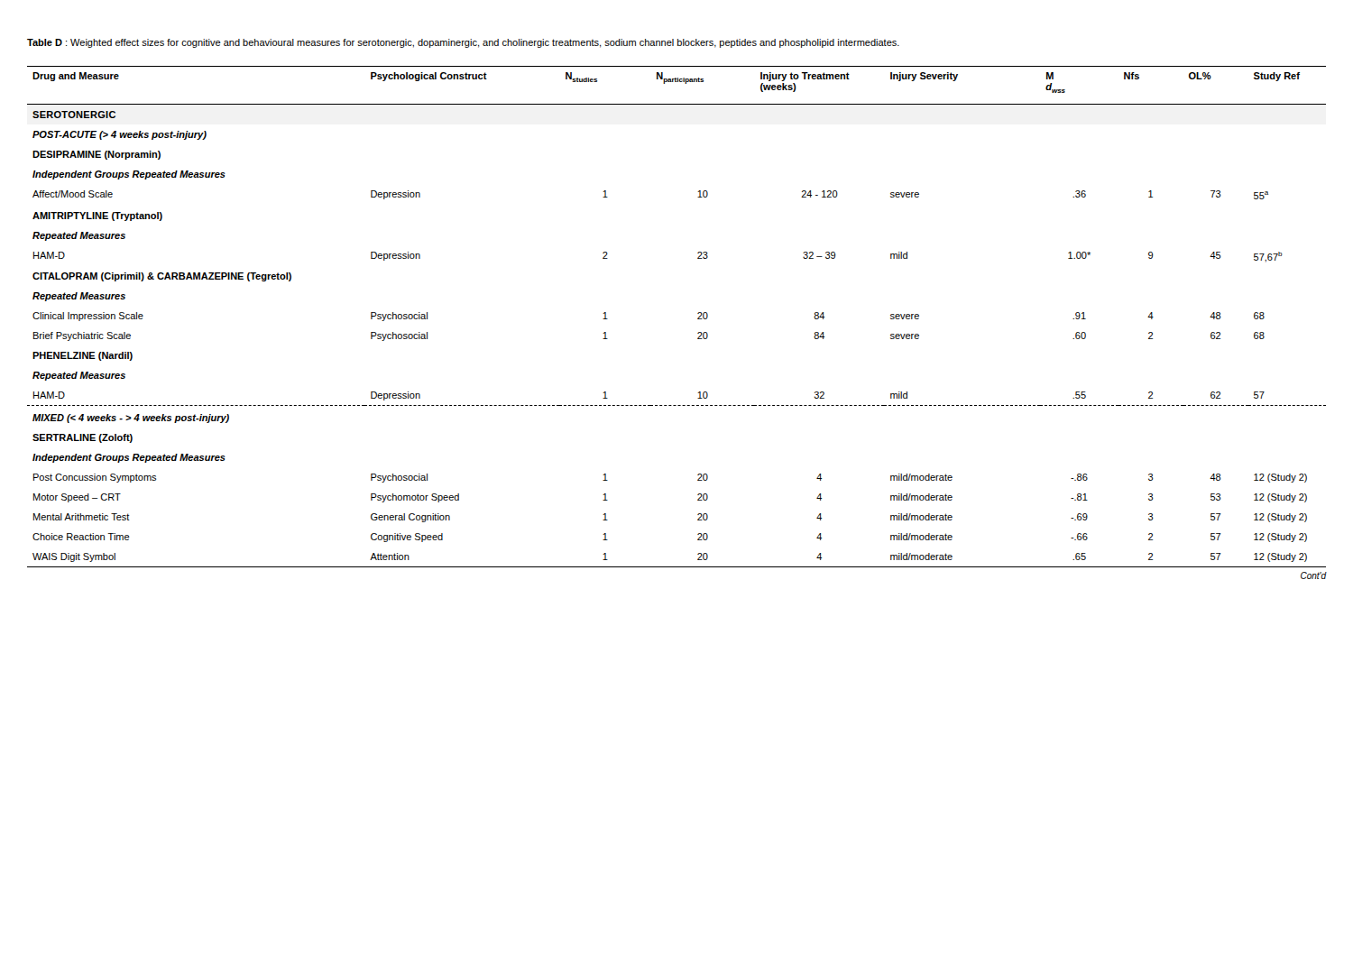Table D : Weighted effect sizes for cognitive and behavioural measures for serotonergic, dopaminergic, and cholinergic treatments, sodium channel blockers, peptides and phospholipid intermediates.
| Drug and Measure | Psychological Construct | N studies | N participants | Injury to Treatment (weeks) | Injury Severity | M d wss | Nfs | OL% | Study Ref |
| --- | --- | --- | --- | --- | --- | --- | --- | --- | --- |
| SEROTONERGIC |
| POST-ACUTE (> 4 weeks post-injury) |
| DESIPRAMINE (Norpramin) |
| Independent Groups Repeated Measures |
| Affect/Mood Scale | Depression | 1 | 10 | 24 - 120 | severe | .36 | 1 | 73 | 55 a |
| AMITRIPTYLINE (Tryptanol) |
| Repeated Measures |
| HAM-D | Depression | 2 | 23 | 32 – 39 | mild | 1.00* | 9 | 45 | 57,67 b |
| CITALOPRAM (Ciprimil) & CARBAMAZEPINE (Tegretol) |
| Repeated Measures |
| Clinical Impression Scale | Psychosocial | 1 | 20 | 84 | severe | .91 | 4 | 48 | 68 |
| Brief Psychiatric Scale | Psychosocial | 1 | 20 | 84 | severe | .60 | 2 | 62 | 68 |
| PHENELZINE (Nardil) |
| Repeated Measures |
| HAM-D | Depression | 1 | 10 | 32 | mild | .55 | 2 | 62 | 57 |
| MIXED (< 4 weeks - > 4 weeks post-injury) |
| SERTRALINE (Zoloft) |
| Independent Groups Repeated Measures |
| Post Concussion Symptoms | Psychosocial | 1 | 20 | 4 | mild/moderate | -.86 | 3 | 48 | 12 (Study 2) |
| Motor Speed – CRT | Psychomotor Speed | 1 | 20 | 4 | mild/moderate | -.81 | 3 | 53 | 12 (Study 2) |
| Mental Arithmetic Test | General Cognition | 1 | 20 | 4 | mild/moderate | -.69 | 3 | 57 | 12 (Study 2) |
| Choice Reaction Time | Cognitive Speed | 1 | 20 | 4 | mild/moderate | -.66 | 2 | 57 | 12 (Study 2) |
| WAIS Digit Symbol | Attention | 1 | 20 | 4 | mild/moderate | .65 | 2 | 57 | 12 (Study 2) |
Cont'd